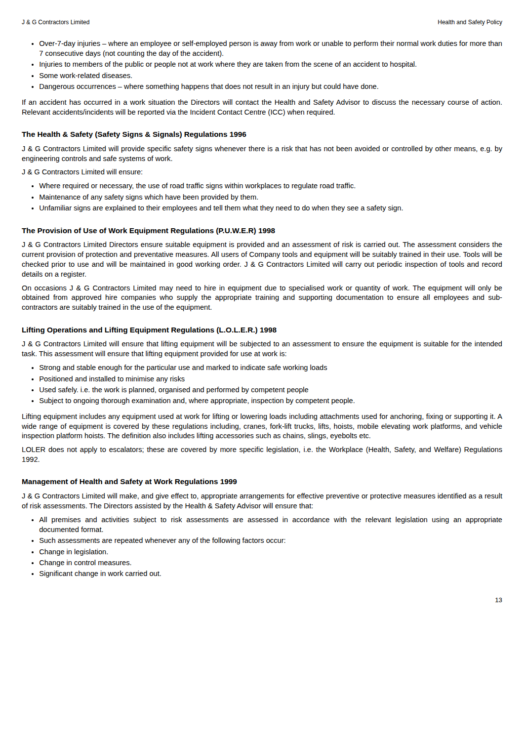J & G Contractors Limited Health and Safety Policy
Over-7-day injuries – where an employee or self-employed person is away from work or unable to perform their normal work duties for more than 7 consecutive days (not counting the day of the accident).
Injuries to members of the public or people not at work where they are taken from the scene of an accident to hospital.
Some work-related diseases.
Dangerous occurrences – where something happens that does not result in an injury but could have done.
If an accident has occurred in a work situation the Directors will contact the Health and Safety Advisor to discuss the necessary course of action. Relevant accidents/incidents will be reported via the Incident Contact Centre (ICC) when required.
The Health & Safety (Safety Signs & Signals) Regulations 1996
J & G Contractors Limited will provide specific safety signs whenever there is a risk that has not been avoided or controlled by other means, e.g. by engineering controls and safe systems of work.
J & G Contractors Limited will ensure:
Where required or necessary, the use of road traffic signs within workplaces to regulate road traffic.
Maintenance of any safety signs which have been provided by them.
Unfamiliar signs are explained to their employees and tell them what they need to do when they see a safety sign.
The Provision of Use of Work Equipment Regulations (P.U.W.E.R) 1998
J & G Contractors Limited Directors ensure suitable equipment is provided and an assessment of risk is carried out. The assessment considers the current provision of protection and preventative measures. All users of Company tools and equipment will be suitably trained in their use. Tools will be checked prior to use and will be maintained in good working order. J & G Contractors Limited will carry out periodic inspection of tools and record details on a register.
On occasions J & G Contractors Limited may need to hire in equipment due to specialised work or quantity of work. The equipment will only be obtained from approved hire companies who supply the appropriate training and supporting documentation to ensure all employees and sub-contractors are suitably trained in the use of the equipment.
Lifting Operations and Lifting Equipment Regulations (L.O.L.E.R.) 1998
J & G Contractors Limited will ensure that lifting equipment will be subjected to an assessment to ensure the equipment is suitable for the intended task. This assessment will ensure that lifting equipment provided for use at work is:
Strong and stable enough for the particular use and marked to indicate safe working loads
Positioned and installed to minimise any risks
Used safely. i.e. the work is planned, organised and performed by competent people
Subject to ongoing thorough examination and, where appropriate, inspection by competent people.
Lifting equipment includes any equipment used at work for lifting or lowering loads including attachments used for anchoring, fixing or supporting it. A wide range of equipment is covered by these regulations including, cranes, fork-lift trucks, lifts, hoists, mobile elevating work platforms, and vehicle inspection platform hoists. The definition also includes lifting accessories such as chains, slings, eyebolts etc.
LOLER does not apply to escalators; these are covered by more specific legislation, i.e. the Workplace (Health, Safety, and Welfare) Regulations 1992.
Management of Health and Safety at Work Regulations 1999
J & G Contractors Limited will make, and give effect to, appropriate arrangements for effective preventive or protective measures identified as a result of risk assessments. The Directors assisted by the Health & Safety Advisor will ensure that:
All premises and activities subject to risk assessments are assessed in accordance with the relevant legislation using an appropriate documented format.
Such assessments are repeated whenever any of the following factors occur:
Change in legislation.
Change in control measures.
Significant change in work carried out.
13